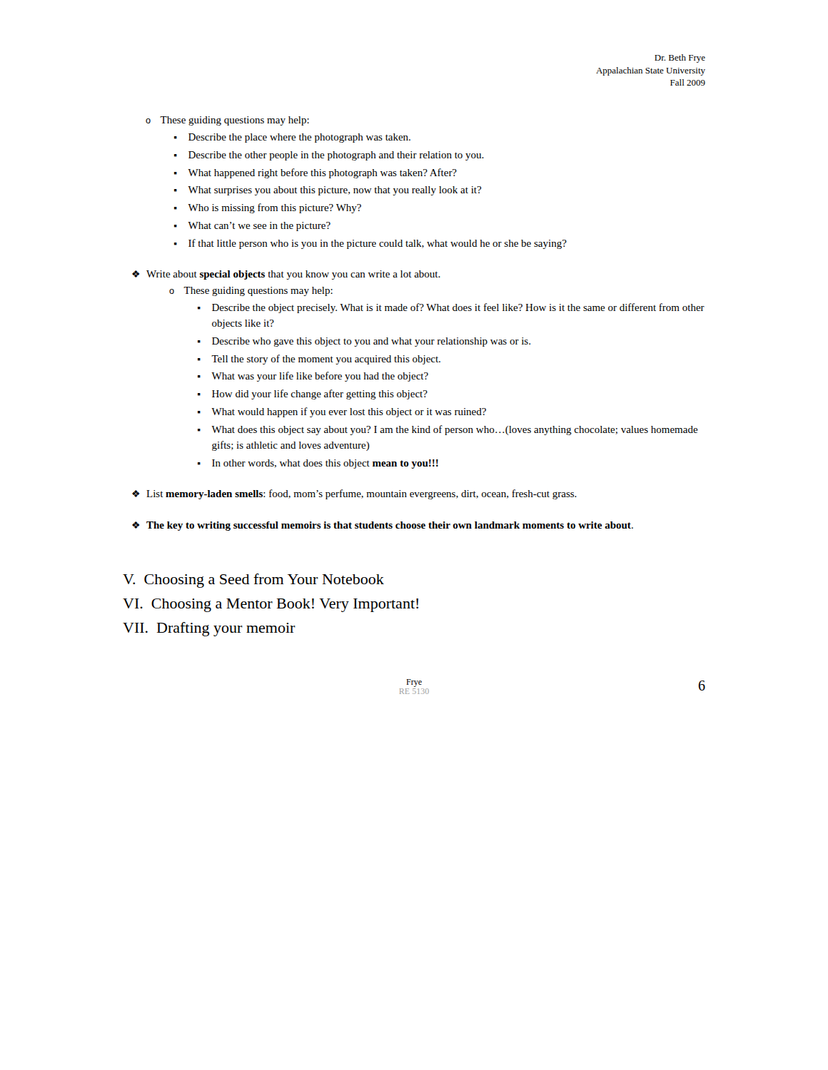Dr. Beth Frye
Appalachian State University
Fall 2009
These guiding questions may help:
Describe the place where the photograph was taken.
Describe the other people in the photograph and their relation to you.
What happened right before this photograph was taken? After?
What surprises you about this picture, now that you really look at it?
Who is missing from this picture? Why?
What can’t we see in the picture?
If that little person who is you in the picture could talk, what would he or she be saying?
Write about special objects that you know you can write a lot about.
These guiding questions may help:
Describe the object precisely. What is it made of? What does it feel like? How is it the same or different from other objects like it?
Describe who gave this object to you and what your relationship was or is.
Tell the story of the moment you acquired this object.
What was your life like before you had the object?
How did your life change after getting this object?
What would happen if you ever lost this object or it was ruined?
What does this object say about you? I am the kind of person who…(loves anything chocolate; values homemade gifts; is athletic and loves adventure)
In other words, what does this object mean to you!!!
List memory-laden smells: food, mom’s perfume, mountain evergreens, dirt, ocean, fresh-cut grass.
The key to writing successful memoirs is that students choose their own landmark moments to write about.
V. Choosing a Seed from Your Notebook
VI. Choosing a Mentor Book! Very Important!
VII. Drafting your memoir
Frye
RE 5130
6